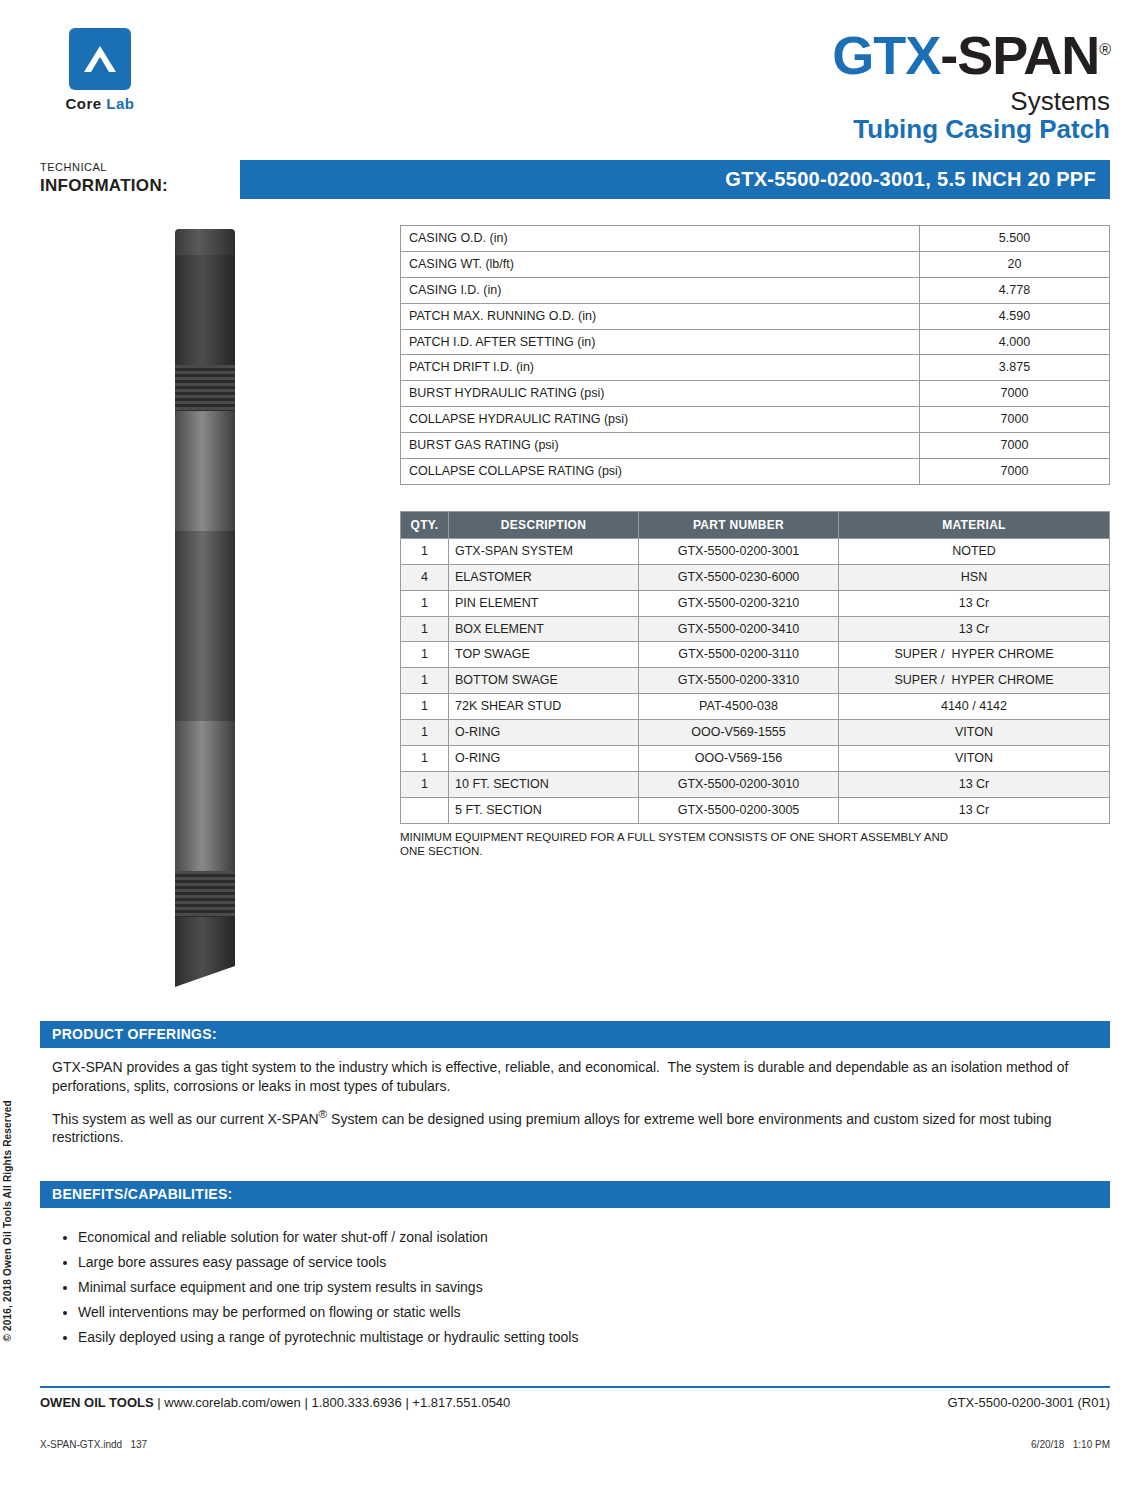Core Lab
GTX-SPAN®
Systems
Tubing Casing Patch
TECHNICAL
INFORMATION:
GTX-5500-0200-3001, 5.5 INCH 20 PPF
| CASING O.D. (in) | 5.500 |
| CASING WT. (lb/ft) | 20 |
| CASING I.D. (in) | 4.778 |
| PATCH MAX. RUNNING O.D. (in) | 4.590 |
| PATCH I.D. AFTER SETTING (in) | 4.000 |
| PATCH DRIFT I.D. (in) | 3.875 |
| BURST HYDRAULIC RATING (psi) | 7000 |
| COLLAPSE HYDRAULIC RATING (psi) | 7000 |
| BURST GAS RATING (psi) | 7000 |
| COLLAPSE COLLAPSE RATING (psi) | 7000 |
| QTY. | DESCRIPTION | PART NUMBER | MATERIAL |
| --- | --- | --- | --- |
| 1 | GTX-SPAN SYSTEM | GTX-5500-0200-3001 | NOTED |
| 4 | ELASTOMER | GTX-5500-0230-6000 | HSN |
| 1 | PIN ELEMENT | GTX-5500-0200-3210 | 13 Cr |
| 1 | BOX ELEMENT | GTX-5500-0200-3410 | 13 Cr |
| 1 | TOP SWAGE | GTX-5500-0200-3110 | SUPER / HYPER CHROME |
| 1 | BOTTOM SWAGE | GTX-5500-0200-3310 | SUPER / HYPER CHROME |
| 1 | 72K SHEAR STUD | PAT-4500-038 | 4140 / 4142 |
| 1 | O-RING | OOO-V569-1555 | VITON |
| 1 | O-RING | OOO-V569-156 | VITON |
| 1 | 10 FT. SECTION | GTX-5500-0200-3010 | 13 Cr |
| | 5 FT. SECTION | GTX-5500-0200-3005 | 13 Cr |
MINIMUM EQUIPMENT REQUIRED FOR A FULL SYSTEM CONSISTS OF ONE SHORT ASSEMBLY AND
ONE SECTION.
PRODUCT OFFERINGS:
GTX-SPAN provides a gas tight system to the industry which is effective, reliable, and economical. The system is durable and dependable as an isolation method of perforations, splits, corrosions or leaks in most types of tubulars.
This system as well as our current X-SPAN® System can be designed using premium alloys for extreme well bore environments and custom sized for most tubing restrictions.
BENEFITS/CAPABILITIES:
Economical and reliable solution for water shut-off / zonal isolation
Large bore assures easy passage of service tools
Minimal surface equipment and one trip system results in savings
Well interventions may be performed on flowing or static wells
Easily deployed using a range of pyrotechnic multistage or hydraulic setting tools
© 2016, 2018 Owen Oil Tools All Rights Reserved
OWEN OIL TOOLS | www.corelab.com/owen | 1.800.333.6936 | +1.817.551.0540
GTX-5500-0200-3001 (R01)
X-SPAN-GTX.indd 137
6/20/18 1:10 PM